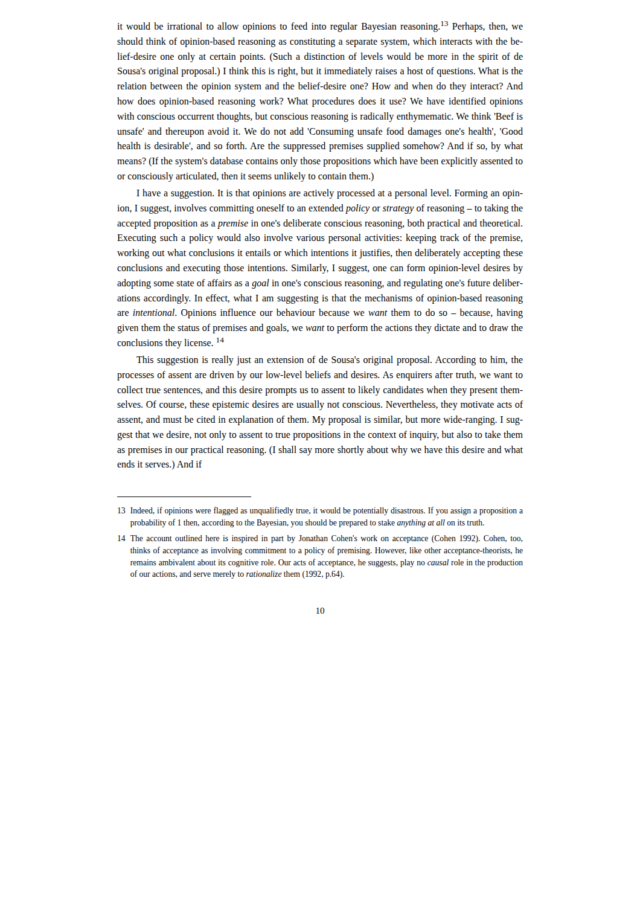it would be irrational to allow opinions to feed into regular Bayesian reasoning.13 Perhaps, then, we should think of opinion-based reasoning as constituting a separate system, which interacts with the belief-desire one only at certain points. (Such a distinction of levels would be more in the spirit of de Sousa's original proposal.) I think this is right, but it immediately raises a host of questions. What is the relation between the opinion system and the belief-desire one? How and when do they interact? And how does opinion-based reasoning work? What procedures does it use? We have identified opinions with conscious occurrent thoughts, but conscious reasoning is radically enthymematic. We think 'Beef is unsafe' and thereupon avoid it. We do not add 'Consuming unsafe food damages one's health', 'Good health is desirable', and so forth. Are the suppressed premises supplied somehow? And if so, by what means? (If the system's database contains only those propositions which have been explicitly assented to or consciously articulated, then it seems unlikely to contain them.)
I have a suggestion. It is that opinions are actively processed at a personal level. Forming an opinion, I suggest, involves committing oneself to an extended policy or strategy of reasoning – to taking the accepted proposition as a premise in one's deliberate conscious reasoning, both practical and theoretical. Executing such a policy would also involve various personal activities: keeping track of the premise, working out what conclusions it entails or which intentions it justifies, then deliberately accepting these conclusions and executing those intentions. Similarly, I suggest, one can form opinion-level desires by adopting some state of affairs as a goal in one's conscious reasoning, and regulating one's future deliberations accordingly. In effect, what I am suggesting is that the mechanisms of opinion-based reasoning are intentional. Opinions influence our behaviour because we want them to do so – because, having given them the status of premises and goals, we want to perform the actions they dictate and to draw the conclusions they license. 14
This suggestion is really just an extension of de Sousa's original proposal. According to him, the processes of assent are driven by our low-level beliefs and desires. As enquirers after truth, we want to collect true sentences, and this desire prompts us to assent to likely candidates when they present themselves. Of course, these epistemic desires are usually not conscious. Nevertheless, they motivate acts of assent, and must be cited in explanation of them. My proposal is similar, but more wide-ranging. I suggest that we desire, not only to assent to true propositions in the context of inquiry, but also to take them as premises in our practical reasoning. (I shall say more shortly about why we have this desire and what ends it serves.) And if
13 Indeed, if opinions were flagged as unqualifiedly true, it would be potentially disastrous. If you assign a proposition a probability of 1 then, according to the Bayesian, you should be prepared to stake anything at all on its truth.
14 The account outlined here is inspired in part by Jonathan Cohen's work on acceptance (Cohen 1992). Cohen, too, thinks of acceptance as involving commitment to a policy of premising. However, like other acceptance-theorists, he remains ambivalent about its cognitive role. Our acts of acceptance, he suggests, play no causal role in the production of our actions, and serve merely to rationalize them (1992, p.64).
10